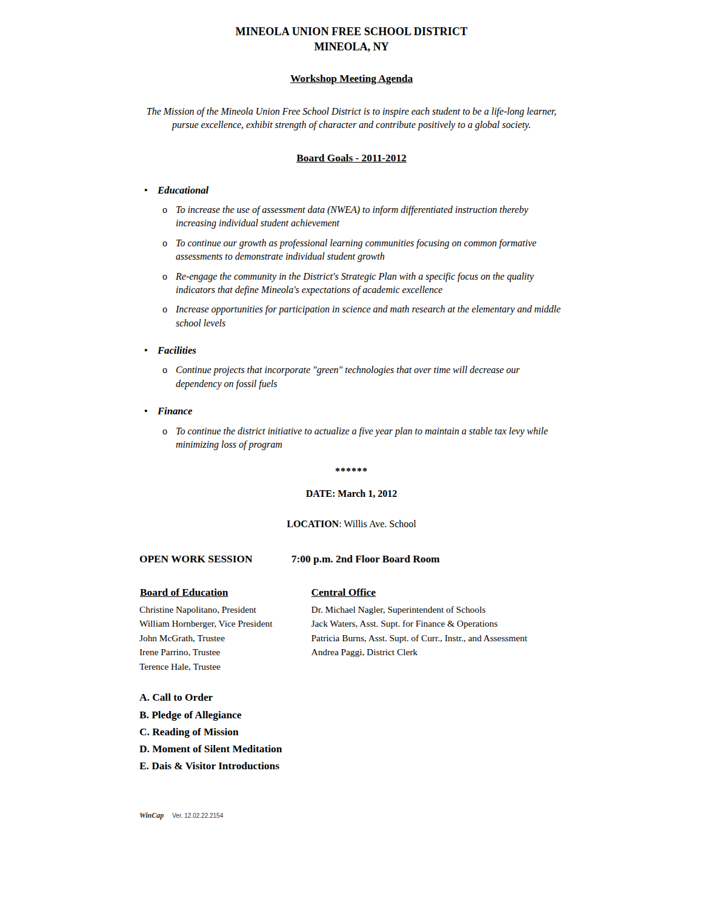MINEOLA UNION FREE SCHOOL DISTRICT
MINEOLA, NY
Workshop Meeting Agenda
The Mission of the Mineola Union Free School District is to inspire each student to be a life-long learner, pursue excellence, exhibit strength of character and contribute positively to a global society.
Board Goals - 2011-2012
Educational
To increase the use of assessment data (NWEA) to inform differentiated instruction thereby increasing individual student achievement
To continue our growth as professional learning communities focusing on common formative assessments to demonstrate individual student growth
Re-engage the community in the District's Strategic Plan with a specific focus on the quality indicators that define Mineola's expectations of academic excellence
Increase opportunities for participation in science and math research at the elementary and middle school levels
Facilities
Continue projects that incorporate "green" technologies that over time will decrease our dependency on fossil fuels
Finance
To continue the district initiative to actualize a five year plan to maintain a stable tax levy while minimizing loss of program
******
DATE: March 1, 2012
LOCATION: Willis Ave. School
OPEN WORK SESSION 7:00 p.m. 2nd Floor Board Room
| Board of Education | Central Office |
| --- | --- |
| Christine Napolitano, President | Dr. Michael Nagler, Superintendent of Schools |
| William Hornberger, Vice President | Jack Waters, Asst. Supt. for Finance & Operations |
| John McGrath, Trustee | Patricia Burns, Asst. Supt. of Curr., Instr., and Assessment |
| Irene Parrino, Trustee | Andrea Paggi, District Clerk |
| Terence Hale, Trustee | |
A. Call to Order
B. Pledge of Allegiance
C. Reading of Mission
D. Moment of Silent Meditation
E. Dais & Visitor Introductions
WinCap Ver. 12.02.22.2154